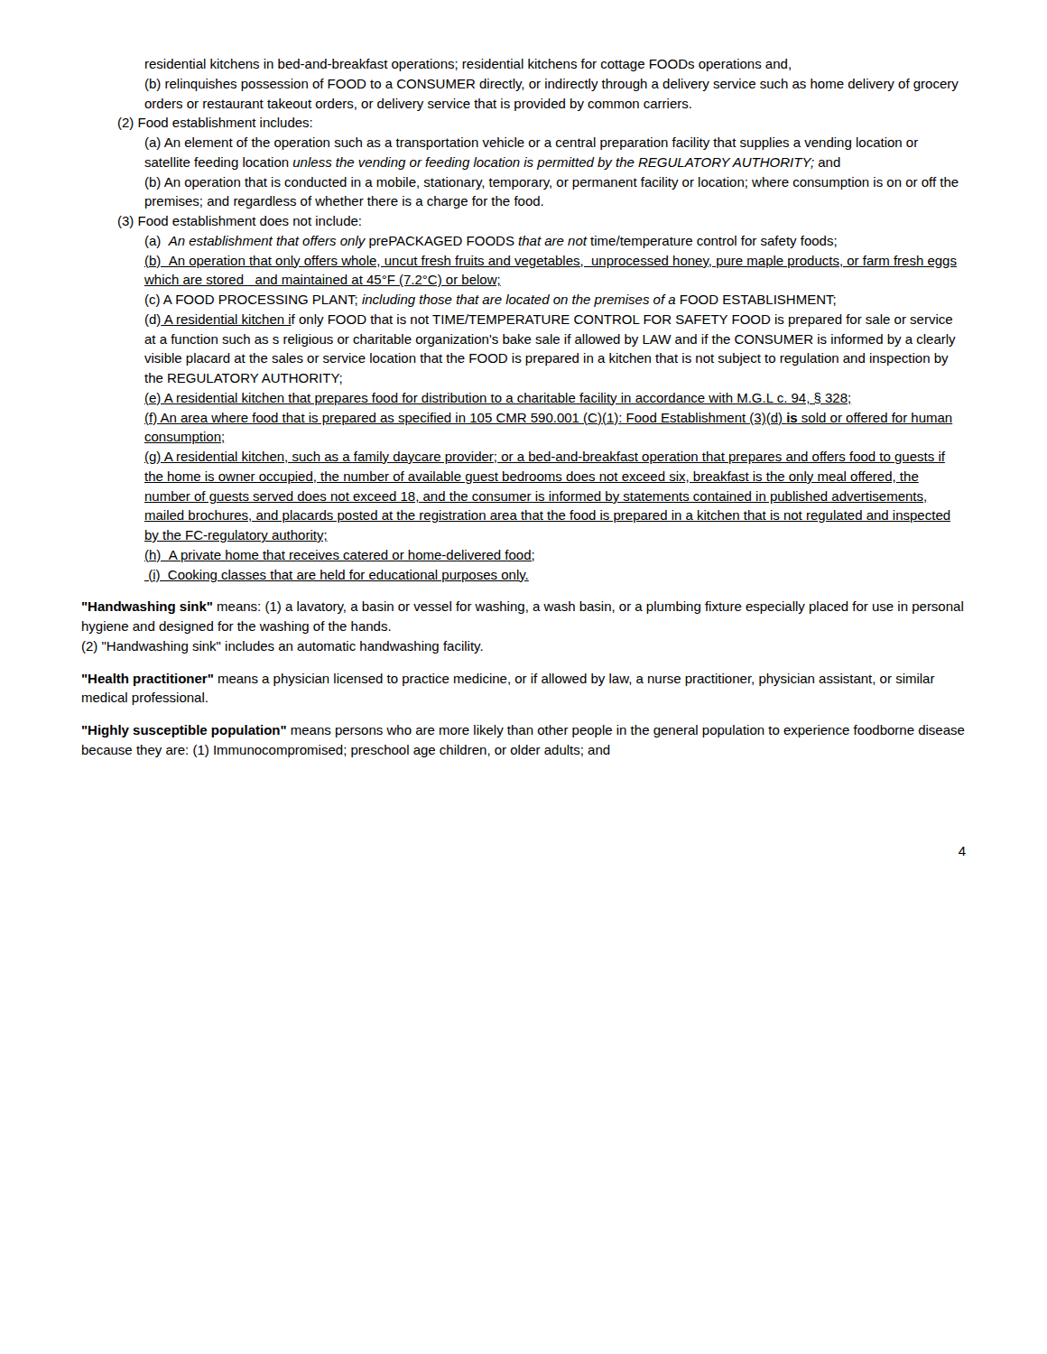residential kitchens in bed-and-breakfast operations; residential kitchens for cottage FOODs operations and,
(b) relinquishes possession of FOOD to a CONSUMER directly, or indirectly through a delivery service such as home delivery of grocery orders or restaurant takeout orders, or delivery service that is provided by common carriers.
(2) Food establishment includes:
(a) An element of the operation such as a transportation vehicle or a central preparation facility that supplies a vending location or satellite feeding location unless the vending or feeding location is permitted by the REGULATORY AUTHORITY; and
(b) An operation that is conducted in a mobile, stationary, temporary, or permanent facility or location; where consumption is on or off the premises; and regardless of whether there is a charge for the food.
(3) Food establishment does not include:
(a) An establishment that offers only prePACKAGED FOODS that are not time/temperature control for safety foods;
(b) An operation that only offers whole, uncut fresh fruits and vegetables, unprocessed honey, pure maple products, or farm fresh eggs which are stored and maintained at 45°F (7.2°C) or below;
(c) A FOOD PROCESSING PLANT; including those that are located on the premises of a FOOD ESTABLISHMENT;
(d) A residential kitchen if only FOOD that is not TIME/TEMPERATURE CONTROL FOR SAFETY FOOD is prepared for sale or service at a function such as s religious or charitable organization's bake sale if allowed by LAW and if the CONSUMER is informed by a clearly visible placard at the sales or service location that the FOOD is prepared in a kitchen that is not subject to regulation and inspection by the REGULATORY AUTHORITY;
(e) A residential kitchen that prepares food for distribution to a charitable facility in accordance with M.G.L c. 94, § 328;
(f) An area where food that is prepared as specified in 105 CMR 590.001 (C)(1): Food Establishment (3)(d) is sold or offered for human consumption;
(g) A residential kitchen, such as a family daycare provider; or a bed-and-breakfast operation that prepares and offers food to guests if the home is owner occupied, the number of available guest bedrooms does not exceed six, breakfast is the only meal offered, the number of guests served does not exceed 18, and the consumer is informed by statements contained in published advertisements, mailed brochures, and placards posted at the registration area that the food is prepared in a kitchen that is not regulated and inspected by the FC-regulatory authority;
(h) A private home that receives catered or home-delivered food;
(i) Cooking classes that are held for educational purposes only.
"Handwashing sink" means: (1) a lavatory, a basin or vessel for washing, a wash basin, or a plumbing fixture especially placed for use in personal hygiene and designed for the washing of the hands.
(2) "Handwashing sink" includes an automatic handwashing facility.
"Health practitioner" means a physician licensed to practice medicine, or if allowed by law, a nurse practitioner, physician assistant, or similar medical professional.
"Highly susceptible population" means persons who are more likely than other people in the general population to experience foodborne disease because they are: (1) Immunocompromised; preschool age children, or older adults; and
4